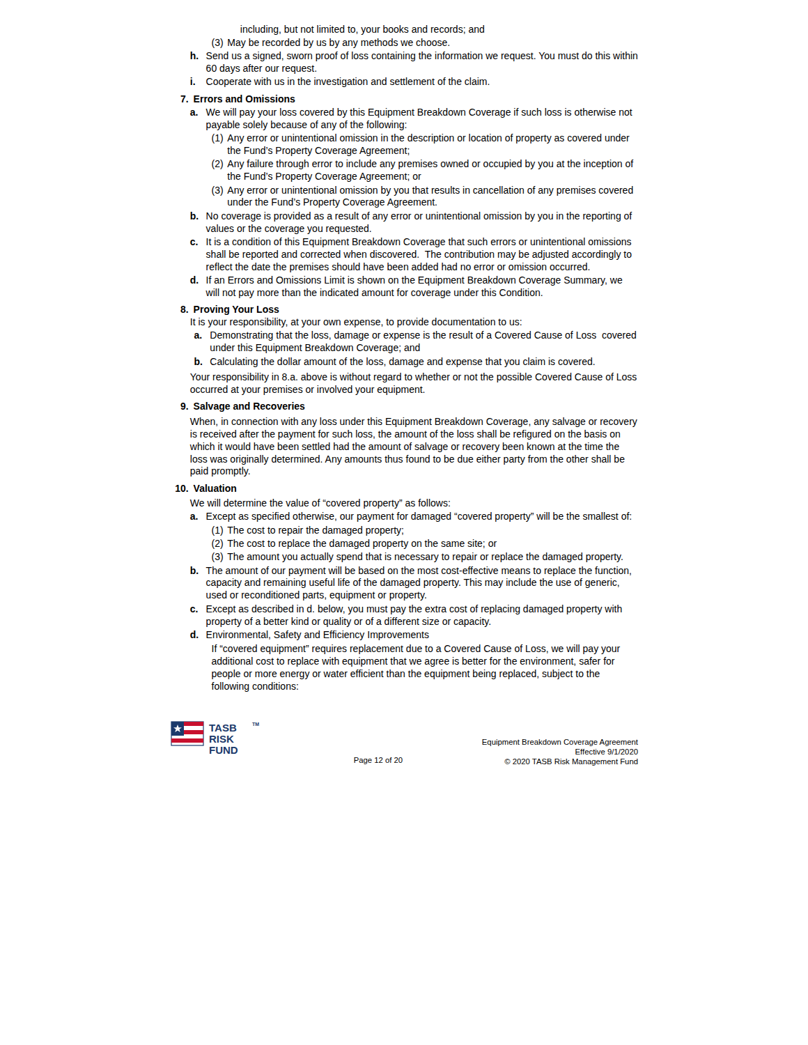including, but not limited to, your books and records; and
(3) May be recorded by us by any methods we choose.
h. Send us a signed, sworn proof of loss containing the information we request. You must do this within 60 days after our request.
i. Cooperate with us in the investigation and settlement of the claim.
7. Errors and Omissions
a. We will pay your loss covered by this Equipment Breakdown Coverage if such loss is otherwise not payable solely because of any of the following:
(1) Any error or unintentional omission in the description or location of property as covered under the Fund’s Property Coverage Agreement;
(2) Any failure through error to include any premises owned or occupied by you at the inception of the Fund’s Property Coverage Agreement; or
(3) Any error or unintentional omission by you that results in cancellation of any premises covered under the Fund’s Property Coverage Agreement.
b. No coverage is provided as a result of any error or unintentional omission by you in the reporting of values or the coverage you requested.
c. It is a condition of this Equipment Breakdown Coverage that such errors or unintentional omissions shall be reported and corrected when discovered. The contribution may be adjusted accordingly to reflect the date the premises should have been added had no error or omission occurred.
d. If an Errors and Omissions Limit is shown on the Equipment Breakdown Coverage Summary, we will not pay more than the indicated amount for coverage under this Condition.
8. Proving Your Loss
It is your responsibility, at your own expense, to provide documentation to us:
a. Demonstrating that the loss, damage or expense is the result of a Covered Cause of Loss covered under this Equipment Breakdown Coverage; and
b. Calculating the dollar amount of the loss, damage and expense that you claim is covered.
Your responsibility in 8.a. above is without regard to whether or not the possible Covered Cause of Loss occurred at your premises or involved your equipment.
9. Salvage and Recoveries
When, in connection with any loss under this Equipment Breakdown Coverage, any salvage or recovery is received after the payment for such loss, the amount of the loss shall be refigured on the basis on which it would have been settled had the amount of salvage or recovery been known at the time the loss was originally determined. Any amounts thus found to be due either party from the other shall be paid promptly.
10. Valuation
We will determine the value of “covered property” as follows:
a. Except as specified otherwise, our payment for damaged “covered property” will be the smallest of:
(1) The cost to repair the damaged property;
(2) The cost to replace the damaged property on the same site; or
(3) The amount you actually spend that is necessary to repair or replace the damaged property.
b. The amount of our payment will be based on the most cost-effective means to replace the function, capacity and remaining useful life of the damaged property. This may include the use of generic, used or reconditioned parts, equipment or property.
c. Except as described in d. below, you must pay the extra cost of replacing damaged property with property of a better kind or quality or of a different size or capacity.
d. Environmental, Safety and Efficiency Improvements
If “covered equipment” requires replacement due to a Covered Cause of Loss, we will pay your additional cost to replace with equipment that we agree is better for the environment, safer for people or more energy or water efficient than the equipment being replaced, subject to the following conditions:
TASB TM RISK FUND
Page 12 of 20
Equipment Breakdown Coverage Agreement
Effective 9/1/2020
© 2020 TASB Risk Management Fund